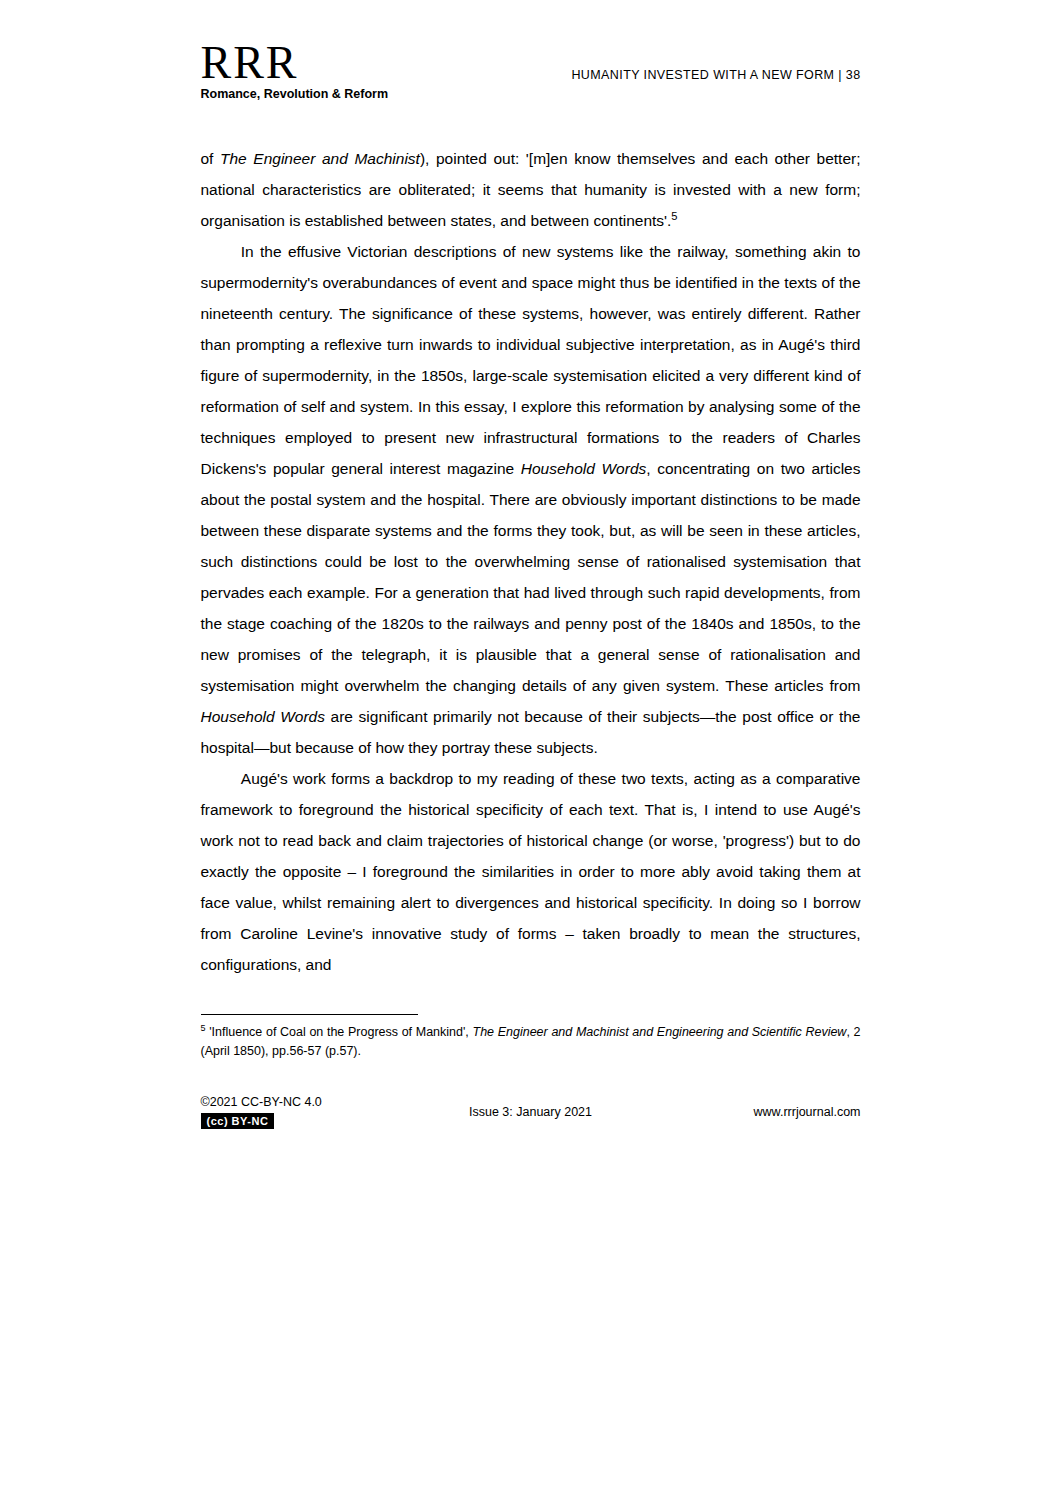RRR
Romance, Revolution & Reform
HUMANITY INVESTED WITH A NEW FORM | 38
of The Engineer and Machinist), pointed out: '[m]en know themselves and each other better; national characteristics are obliterated; it seems that humanity is invested with a new form; organisation is established between states, and between continents'.5
In the effusive Victorian descriptions of new systems like the railway, something akin to supermodernity's overabundances of event and space might thus be identified in the texts of the nineteenth century. The significance of these systems, however, was entirely different. Rather than prompting a reflexive turn inwards to individual subjective interpretation, as in Augé's third figure of supermodernity, in the 1850s, large-scale systemisation elicited a very different kind of reformation of self and system. In this essay, I explore this reformation by analysing some of the techniques employed to present new infrastructural formations to the readers of Charles Dickens's popular general interest magazine Household Words, concentrating on two articles about the postal system and the hospital. There are obviously important distinctions to be made between these disparate systems and the forms they took, but, as will be seen in these articles, such distinctions could be lost to the overwhelming sense of rationalised systemisation that pervades each example. For a generation that had lived through such rapid developments, from the stage coaching of the 1820s to the railways and penny post of the 1840s and 1850s, to the new promises of the telegraph, it is plausible that a general sense of rationalisation and systemisation might overwhelm the changing details of any given system. These articles from Household Words are significant primarily not because of their subjects—the post office or the hospital—but because of how they portray these subjects.
Augé's work forms a backdrop to my reading of these two texts, acting as a comparative framework to foreground the historical specificity of each text. That is, I intend to use Augé's work not to read back and claim trajectories of historical change (or worse, 'progress') but to do exactly the opposite – I foreground the similarities in order to more ably avoid taking them at face value, whilst remaining alert to divergences and historical specificity. In doing so I borrow from Caroline Levine's innovative study of forms – taken broadly to mean the structures, configurations, and
5 'Influence of Coal on the Progress of Mankind', The Engineer and Machinist and Engineering and Scientific Review, 2 (April 1850), pp.56-57 (p.57).
©2021 CC-BY-NC 4.0 (cc) BY-NC
Issue 3: January 2021
www.rrrjournal.com